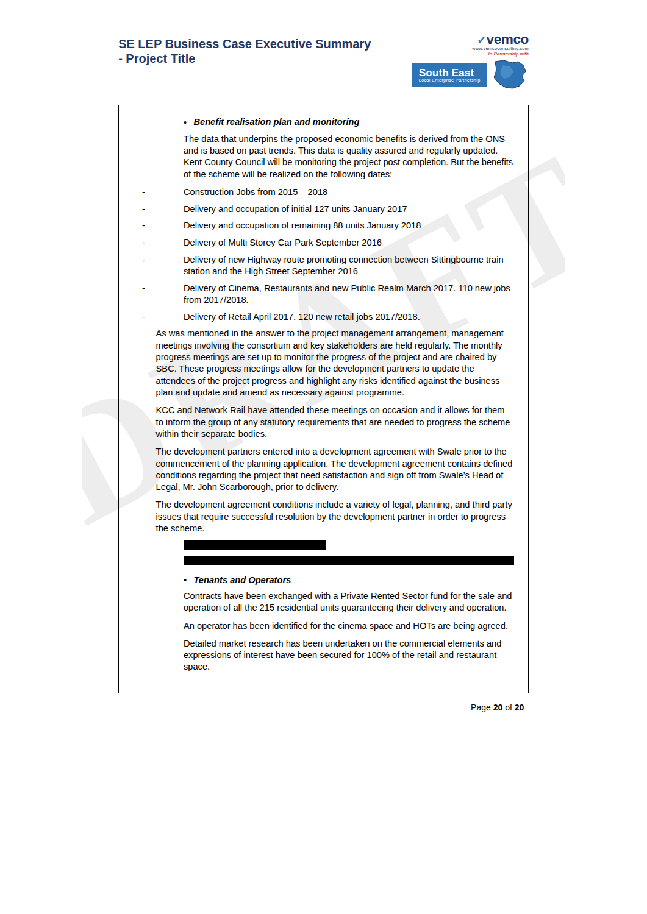DRAFT
SE LEP Business Case Executive Summary - Project Title
✓vemco
www.vemcoconsulting.com
In Partnership with
South East Local Enterprise Partnership
• Benefit realisation plan and monitoring
The data that underpins the proposed economic benefits is derived from the ONS and is based on past trends. This data is quality assured and regularly updated. Kent County Council will be monitoring the project post completion. But the benefits of the scheme will be realized on the following dates:
- Construction Jobs from 2015 – 2018
- Delivery and occupation of initial 127 units January 2017
- Delivery and occupation of remaining 88 units January 2018
- Delivery of Multi Storey Car Park September 2016
- Delivery of new Highway route promoting connection between Sittingbourne train station and the High Street September 2016
- Delivery of Cinema, Restaurants and new Public Realm March 2017. 110 new jobs from 2017/2018.
- Delivery of Retail April 2017. 120 new retail jobs 2017/2018.
As was mentioned in the answer to the project management arrangement, management meetings involving the consortium and key stakeholders are held regularly. The monthly progress meetings are set up to monitor the progress of the project and are chaired by SBC. These progress meetings allow for the development partners to update the attendees of the project progress and highlight any risks identified against the business plan and update and amend as necessary against programme.
KCC and Network Rail have attended these meetings on occasion and it allows for them to inform the group of any statutory requirements that are needed to progress the scheme within their separate bodies.
The development partners entered into a development agreement with Swale prior to the commencement of the planning application. The development agreement contains defined conditions regarding the project that need satisfaction and sign off from Swale’s Head of Legal, Mr. John Scarborough, prior to delivery.
The development agreement conditions include a variety of legal, planning, and third party issues that require successful resolution by the development partner in order to progress the scheme.
• Tenants and Operators
Contracts have been exchanged with a Private Rented Sector fund for the sale and operation of all the 215 residential units guaranteeing their delivery and operation.
An operator has been identified for the cinema space and HOTs are being agreed.
Detailed market research has been undertaken on the commercial elements and expressions of interest have been secured for 100% of the retail and restaurant space.
Page 20 of 20